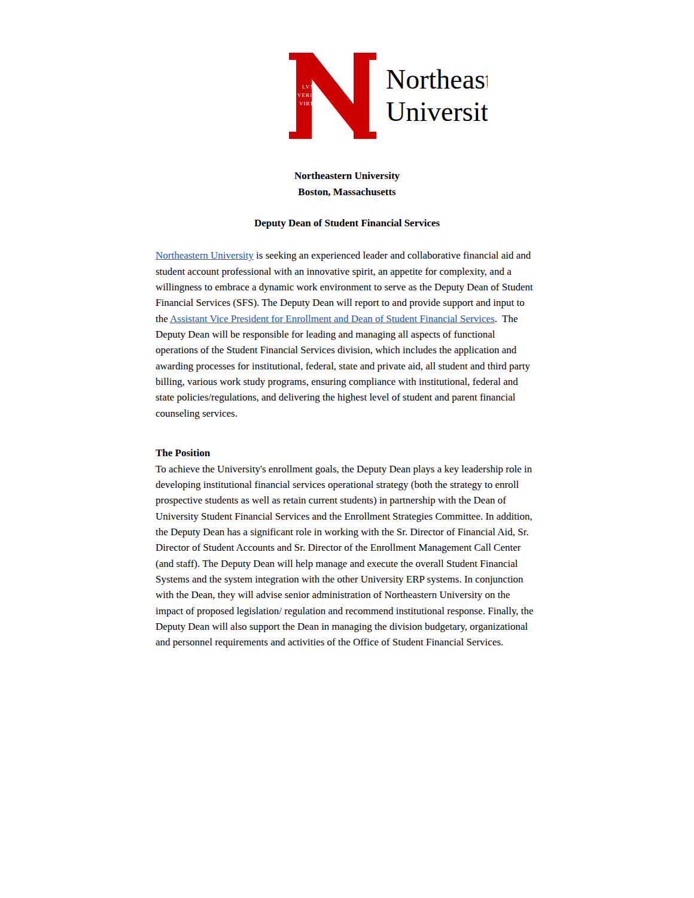LVX VERITAS VIRTVS Northeastern University
Northeastern University
Boston, Massachusetts
Deputy Dean of Student Financial Services
Northeastern University is seeking an experienced leader and collaborative financial aid and student account professional with an innovative spirit, an appetite for complexity, and a willingness to embrace a dynamic work environment to serve as the Deputy Dean of Student Financial Services (SFS). The Deputy Dean will report to and provide support and input to the Assistant Vice President for Enrollment and Dean of Student Financial Services. The Deputy Dean will be responsible for leading and managing all aspects of functional operations of the Student Financial Services division, which includes the application and awarding processes for institutional, federal, state and private aid, all student and third party billing, various work study programs, ensuring compliance with institutional, federal and state policies/regulations, and delivering the highest level of student and parent financial counseling services.
The Position
To achieve the University's enrollment goals, the Deputy Dean plays a key leadership role in developing institutional financial services operational strategy (both the strategy to enroll prospective students as well as retain current students) in partnership with the Dean of University Student Financial Services and the Enrollment Strategies Committee. In addition, the Deputy Dean has a significant role in working with the Sr. Director of Financial Aid, Sr. Director of Student Accounts and Sr. Director of the Enrollment Management Call Center (and staff). The Deputy Dean will help manage and execute the overall Student Financial Systems and the system integration with the other University ERP systems. In conjunction with the Dean, they will advise senior administration of Northeastern University on the impact of proposed legislation/ regulation and recommend institutional response. Finally, the Deputy Dean will also support the Dean in managing the division budgetary, organizational and personnel requirements and activities of the Office of Student Financial Services.